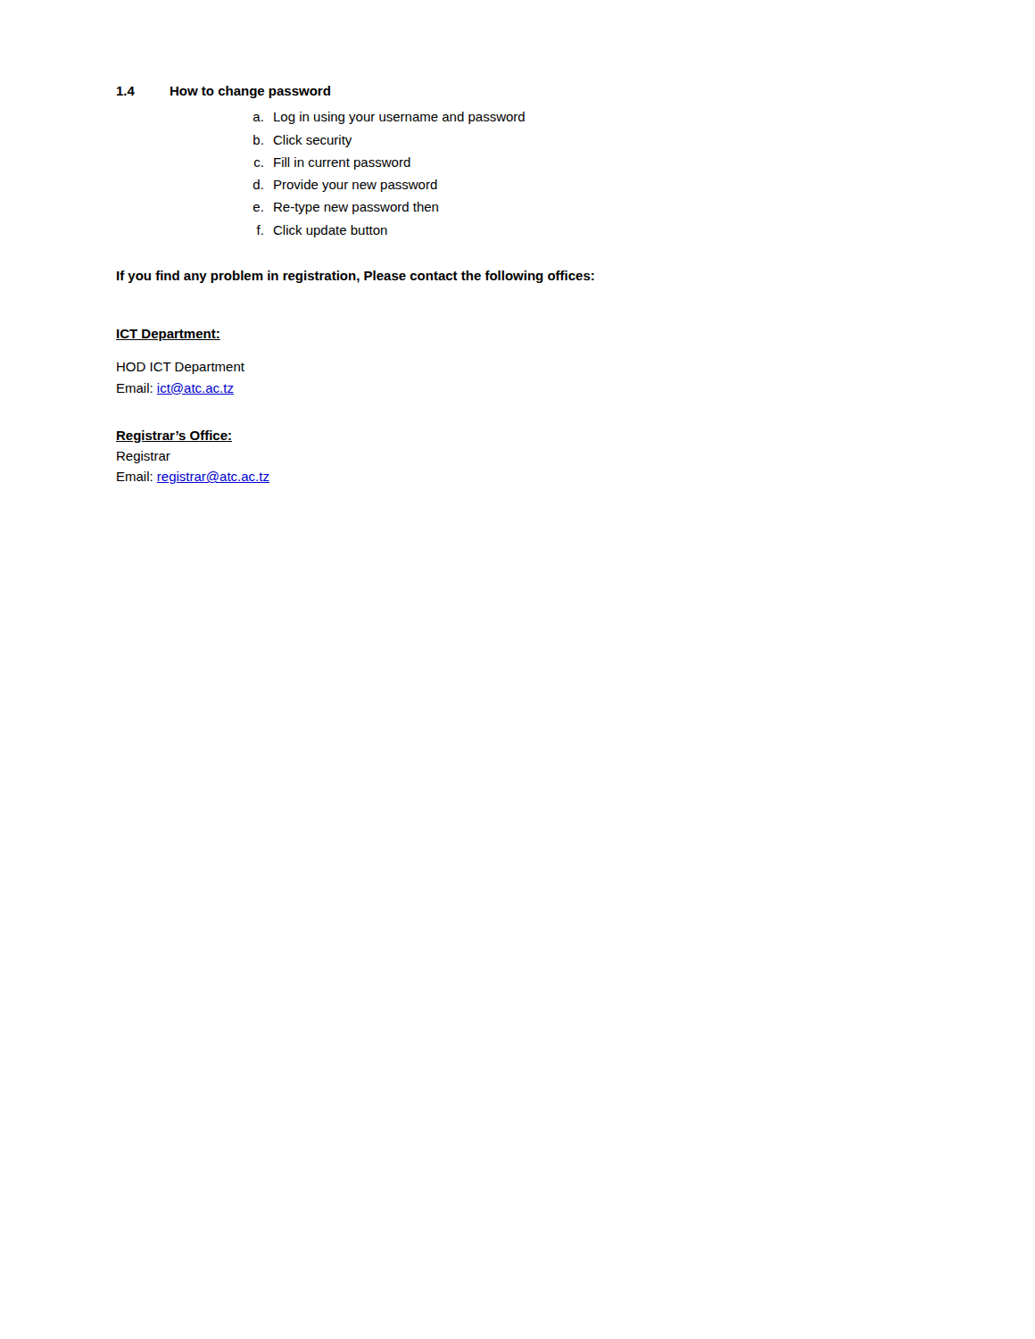1.4 How to change password
Log in using your username and password
Click security
Fill in current password
Provide your new password
Re-type new password then
Click update button
If you find any problem in registration, Please contact the following offices:
ICT Department:
HOD ICT Department
Email: ict@atc.ac.tz
Registrar’s Office:
Registrar
Email: registrar@atc.ac.tz